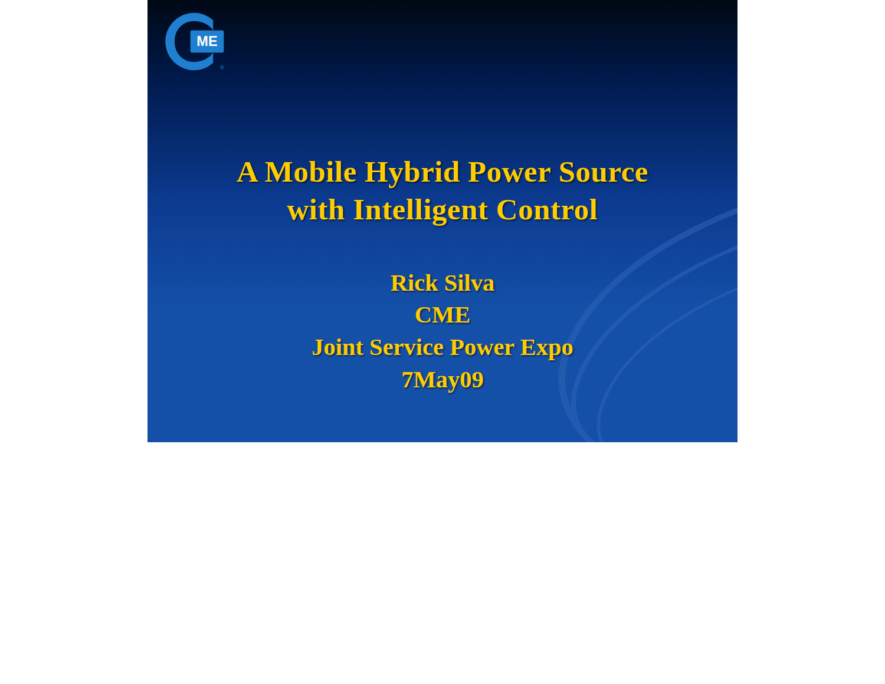ME ®
A Mobile Hybrid Power Source
with Intelligent Control
Rick Silva
CME
Joint Service Power Expo
7May09